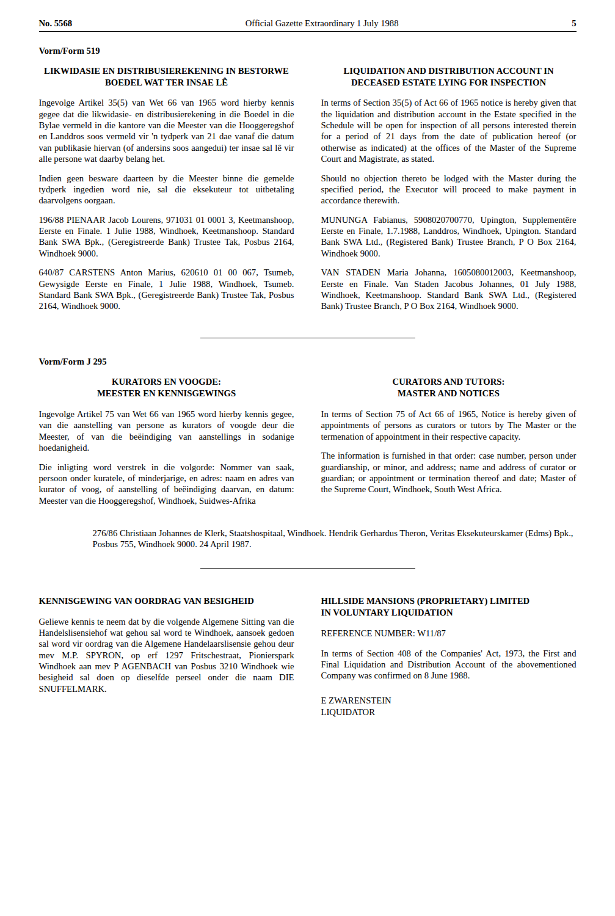No. 5568 Official Gazette Extraordinary 1 July 1988 5
Vorm/Form 519
Likwidasie en distribusierekening in bestorwe boedel wat ter insae lê
Ingevolge Artikel 35(5) van Wet 66 van 1965 word hierby kennis gegee dat die likwidasie- en distribusierekening in die Boedel in die Bylae vermeld in die kantore van die Meester van die Hooggeregshof en Landdros soos vermeld vir 'n tydperk van 21 dae vanaf die datum van publikasie hiervan (of andersins soos aangedui) ter insae sal lê vir alle persone wat daarby belang het.
Indien geen besware daarteen by die Meester binne die gemelde tydperk ingedien word nie, sal die eksekuteur tot uitbetaling daarvolgens oorgaan.
196/88 PIENAAR Jacob Lourens, 971031 01 0001 3, Keetmanshoop, Eerste en Finale. 1 Julie 1988, Windhoek, Keetmanshoop. Standard Bank SWA Bpk., (Geregistreerde Bank) Trustee Tak, Posbus 2164, Windhoek 9000.
640/87 CARSTENS Anton Marius, 620610 01 00 067, Tsumeb, Gewysigde Eerste en Finale, 1 Julie 1988, Windhoek, Tsumeb. Standard Bank SWA Bpk., (Geregistreerde Bank) Trustee Tak, Posbus 2164, Windhoek 9000.
Liquidation and distribution account in deceased estate lying for inspection
In terms of Section 35(5) of Act 66 of 1965 notice is hereby given that the liquidation and distribution account in the Estate specified in the Schedule will be open for inspection of all persons interested therein for a period of 21 days from the date of publication hereof (or otherwise as indicated) at the offices of the Master of the Supreme Court and Magistrate, as stated.
Should no objection thereto be lodged with the Master during the specified period, the Executor will proceed to make payment in accordance therewith.
MUNUNGA Fabianus, 5908020700770, Upington, Supplementêre Eerste en Finale, 1.7.1988, Landdros, Windhoek, Upington. Standard Bank SWA Ltd., (Registered Bank) Trustee Branch, P O Box 2164, Windhoek 9000.
VAN STADEN Maria Johanna, 1605080012003, Keetmanshoop, Eerste en Finale. Van Staden Jacobus Johannes, 01 July 1988, Windhoek, Keetmanshoop. Standard Bank SWA Ltd., (Registered Bank) Trustee Branch, P O Box 2164, Windhoek 9000.
Vorm/Form J 295
Kurators en voogde:
Meester en kennisgewings
Ingevolge Artikel 75 van Wet 66 van 1965 word hierby kennis gegee, van die aanstelling van persone as kurators of voogde deur die Meester, of van die beëindiging van aanstellings in sodanige hoedanigheid.
Die inligting word verstrek in die volgorde: Nommer van saak, persoon onder kuratele, of minderjarige, en adres: naam en adres van kurator of voog, of aanstelling of beëindiging daarvan, en datum: Meester van die Hooggeregshof, Windhoek, Suidwes-Afrika
Curators and tutors:
Master and notices
In terms of Section 75 of Act 66 of 1965, Notice is hereby given of appointments of persons as curators or tutors by The Master or the termenation of appointment in their respective capacity.
The information is furnished in that order: case number, person under guardianship, or minor, and address; name and address of curator or guardian; or appointment or termination thereof and date; Master of the Supreme Court, Windhoek, South West Africa.
276/86 Christiaan Johannes de Klerk, Staatshospitaal, Windhoek. Hendrik Gerhardus Theron, Veritas Eksekuteurskamer (Edms) Bpk., Posbus 755, Windhoek 9000. 24 April 1987.
Kennisgewing van oordrag van besigheid
Geliewe kennis te neem dat by die volgende Algemene Sitting van die Handelslisensiehof wat gehou sal word te Windhoek, aansoek gedoen sal word vir oordrag van die Algemene Handelaarslisensie gehou deur mev M.P. SPYRON, op erf 1297 Fritschestraat, Pionierspark Windhoek aan mev P AGENBACH van Posbus 3210 Windhoek wie besigheid sal doen op dieselfde perseel onder die naam DIE SNUFFELMARK.
Hillside Mansions (Proprietary) Limited
in voluntary liquidation
REFERENCE NUMBER: W11/87
In terms of Section 408 of the Companies' Act, 1973, the First and Final Liquidation and Distribution Account of the abovementioned Company was confirmed on 8 June 1988.
E ZWARENSTEIN LIQUIDATOR